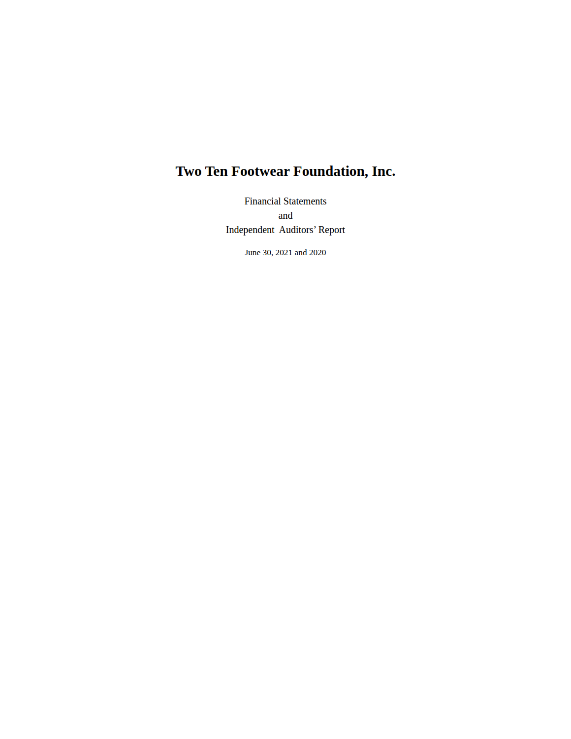Two Ten Footwear Foundation, Inc.
Financial Statements
and
Independent Auditors’ Report
June 30, 2021 and 2020